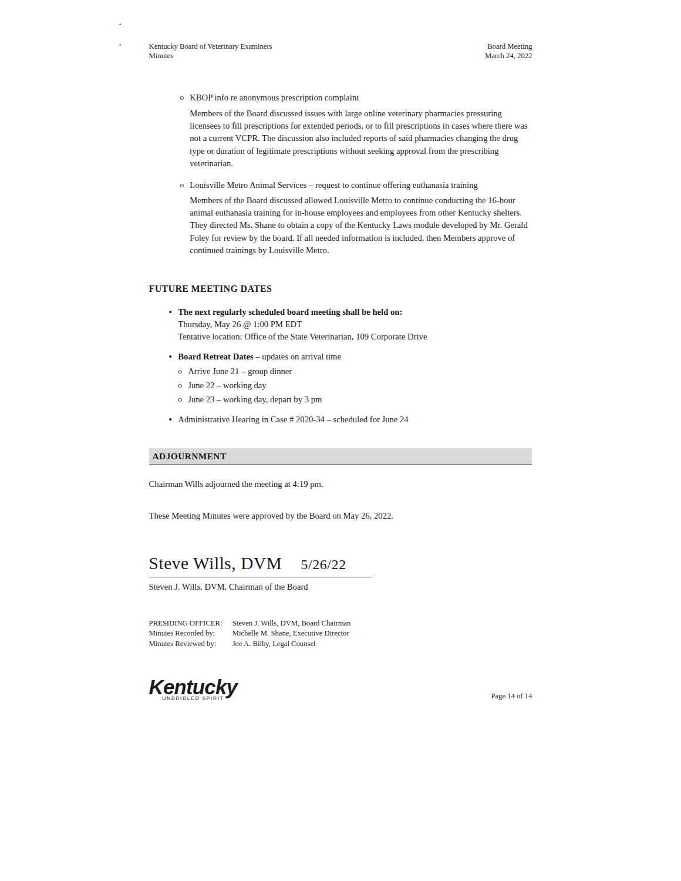• •
Kentucky Board of Veterinary Examiners
Minutes
Board Meeting
March 24, 2022
KBOP info re anonymous prescription complaint
Members of the Board discussed issues with large online veterinary pharmacies pressuring licensees to fill prescriptions for extended periods, or to fill prescriptions in cases where there was not a current VCPR. The discussion also included reports of said pharmacies changing the drug type or duration of legitimate prescriptions without seeking approval from the prescribing veterinarian.
Louisville Metro Animal Services – request to continue offering euthanasia training
Members of the Board discussed allowed Louisville Metro to continue conducting the 16-hour animal euthanasia training for in-house employees and employees from other Kentucky shelters. They directed Ms. Shane to obtain a copy of the Kentucky Laws module developed by Mr. Gerald Foley for review by the board. If all needed information is included, then Members approve of continued trainings by Louisville Metro.
FUTURE MEETING DATES
The next regularly scheduled board meeting shall be held on:
Thursday, May 26 @ 1:00 PM EDT
Tentative location: Office of the State Veterinarian, 109 Corporate Drive
Board Retreat Dates – updates on arrival time
Arrive June 21 – group dinner
June 22 – working day
June 23 – working day, depart by 3 pm
Administrative Hearing in Case # 2020-34 – scheduled for June 24
ADJOURNMENT
Chairman Wills adjourned the meeting at 4:19 pm.
These Meeting Minutes were approved by the Board on May 26, 2022.
Steve Wills, DVM 5/26/22
Steven J. Wills, DVM, Chairman of the Board
| PRESIDING OFFICER: | Steven J. Wills, DVM, Board Chairman |
| Minutes Recorded by: | Michelle M. Shane, Executive Director |
| Minutes Reviewed by: | Joe A. Bilby, Legal Counsel |
Kentucky
UNBRIDLED SPIRIT
Page 14 of 14